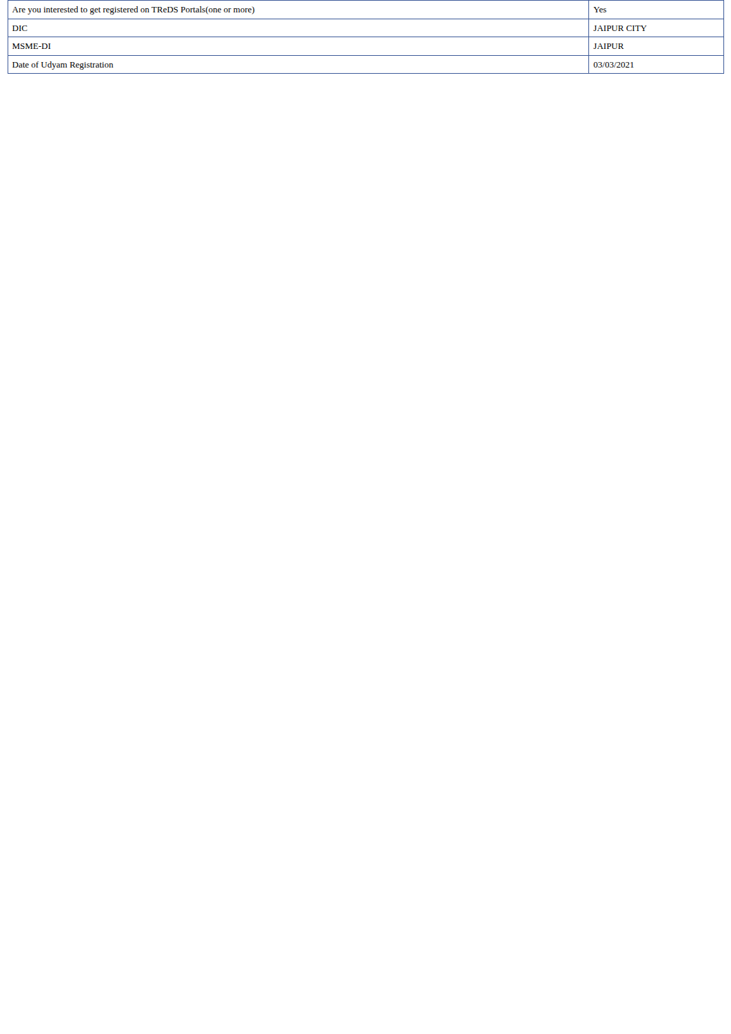| Are you interested to get registered on TReDS Portals(one or more) | Yes |
| DIC | JAIPUR CITY |
| MSME-DI | JAIPUR |
| Date of Udyam Registration | 03/03/2021 |